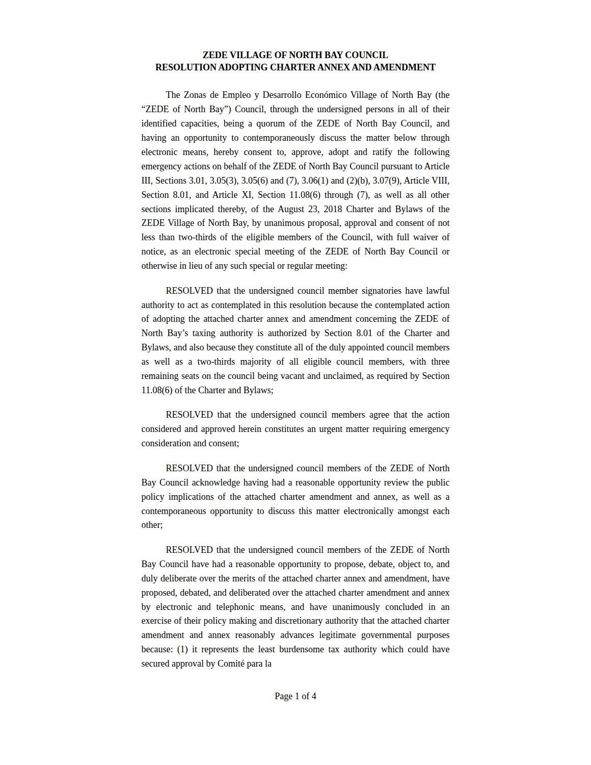ZEDE VILLAGE OF NORTH BAY COUNCIL RESOLUTION ADOPTING CHARTER ANNEX AND AMENDMENT
The Zonas de Empleo y Desarrollo Económico Village of North Bay (the “ZEDE of North Bay”) Council, through the undersigned persons in all of their identified capacities, being a quorum of the ZEDE of North Bay Council, and having an opportunity to contemporaneously discuss the matter below through electronic means, hereby consent to, approve, adopt and ratify the following emergency actions on behalf of the ZEDE of North Bay Council pursuant to Article III, Sections 3.01, 3.05(3), 3.05(6) and (7), 3.06(1) and (2)(b), 3.07(9), Article VIII, Section 8.01, and Article XI, Section 11.08(6) through (7), as well as all other sections implicated thereby, of the August 23, 2018 Charter and Bylaws of the ZEDE Village of North Bay, by unanimous proposal, approval and consent of not less than two-thirds of the eligible members of the Council, with full waiver of notice, as an electronic special meeting of the ZEDE of North Bay Council or otherwise in lieu of any such special or regular meeting:
RESOLVED that the undersigned council member signatories have lawful authority to act as contemplated in this resolution because the contemplated action of adopting the attached charter annex and amendment concerning the ZEDE of North Bay’s taxing authority is authorized by Section 8.01 of the Charter and Bylaws, and also because they constitute all of the duly appointed council members as well as a two-thirds majority of all eligible council members, with three remaining seats on the council being vacant and unclaimed, as required by Section 11.08(6) of the Charter and Bylaws;
RESOLVED that the undersigned council members agree that the action considered and approved herein constitutes an urgent matter requiring emergency consideration and consent;
RESOLVED that the undersigned council members of the ZEDE of North Bay Council acknowledge having had a reasonable opportunity review the public policy implications of the attached charter amendment and annex, as well as a contemporaneous opportunity to discuss this matter electronically amongst each other;
RESOLVED that the undersigned council members of the ZEDE of North Bay Council have had a reasonable opportunity to propose, debate, object to, and duly deliberate over the merits of the attached charter annex and amendment, have proposed, debated, and deliberated over the attached charter amendment and annex by electronic and telephonic means, and have unanimously concluded in an exercise of their policy making and discretionary authority that the attached charter amendment and annex reasonably advances legitimate governmental purposes because: (1) it represents the least burdensome tax authority which could have secured approval by Comité para la
Page 1 of 4